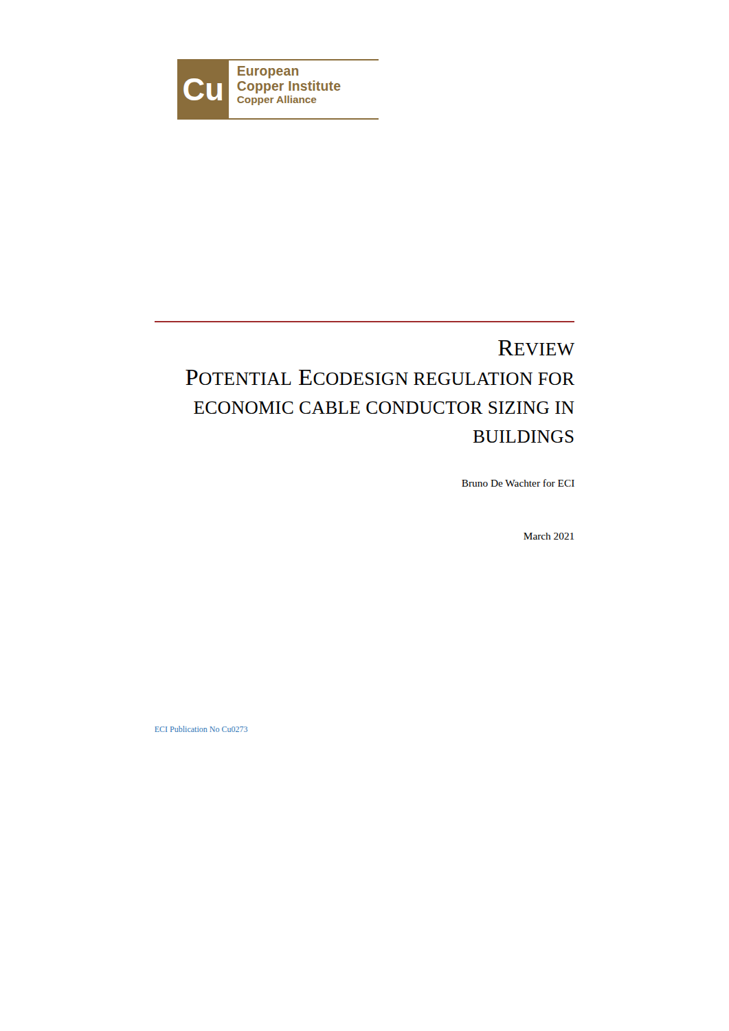Cu
European
Copper Institute
Copper Alliance
REVIEW
POTENTIAL ECODESIGN REGULATION FOR ECONOMIC CABLE CONDUCTOR SIZING IN BUILDINGS
Bruno De Wachter for ECI
March 2021
ECI Publication No Cu0273